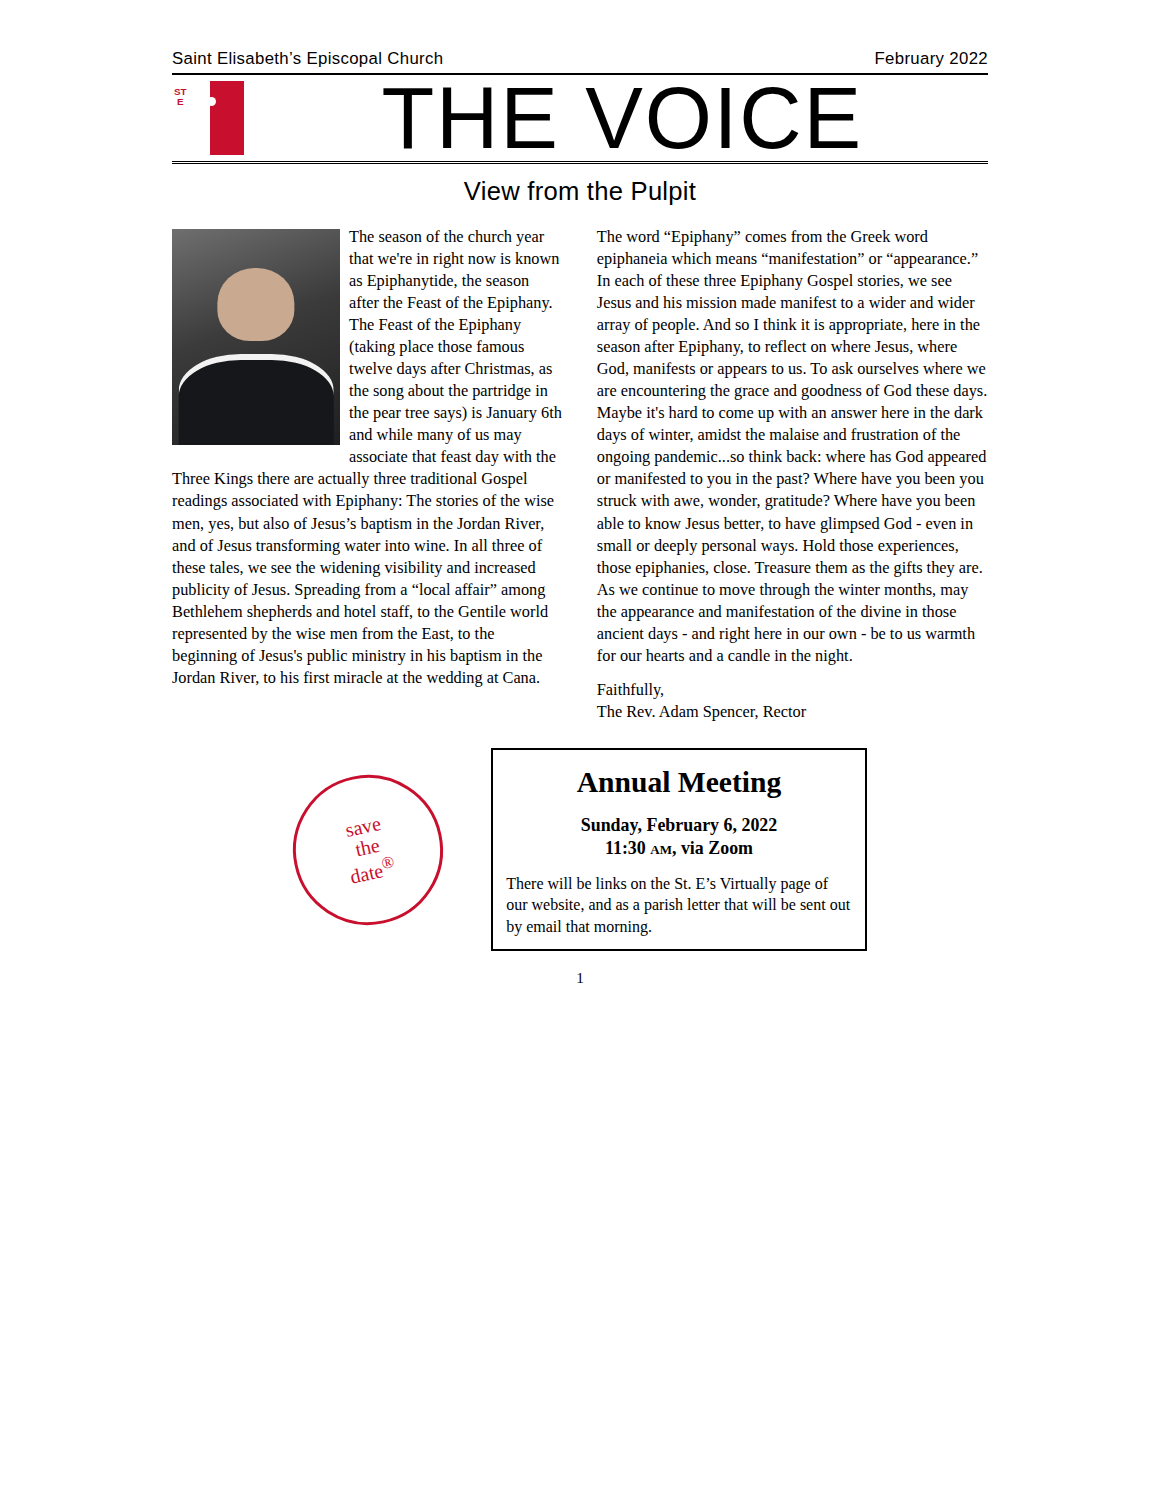Saint Elisabeth’s Episcopal Church February 2022
ST
E
THE VOICE
View from the Pulpit
The season of the church year that we're in right now is known as Epiphanytide, the season after the Feast of the Epiphany. The Feast of the Epiphany (taking place those famous twelve days after Christmas, as the song about the partridge in the pear tree says) is January 6th and while many of us may associate that feast day with the Three Kings there are actually three traditional Gospel readings associated with Epiphany: The stories of the wise men, yes, but also of Jesus’s baptism in the Jordan River, and of Jesus transforming water into wine. In all three of these tales, we see the widening visibility and increased publicity of Jesus. Spreading from a “local affair” among Bethlehem shepherds and hotel staff, to the Gentile world represented by the wise men from the East, to the beginning of Jesus's public ministry in his baptism in the Jordan River, to his first miracle at the wedding at Cana.
The word “Epiphany” comes from the Greek word epiphaneia which means “manifestation” or “appearance.” In each of these three Epiphany Gospel stories, we see Jesus and his mission made manifest to a wider and wider array of people. And so I think it is appropriate, here in the season after Epiphany, to reflect on where Jesus, where God, manifests or appears to us. To ask ourselves where we are encountering the grace and goodness of God these days. Maybe it's hard to come up with an answer here in the dark days of winter, amidst the malaise and frustration of the ongoing pandemic...so think back: where has God appeared or manifested to you in the past? Where have you been you struck with awe, wonder, gratitude? Where have you been able to know Jesus better, to have glimpsed God - even in small or deeply personal ways. Hold those experiences, those epiphanies, close. Treasure them as the gifts they are. As we continue to move through the winter months, may the appearance and manifestation of the divine in those ancient days - and right here in our own - be to us warmth for our hearts and a candle in the night.
Faithfully,
The Rev. Adam Spencer, Rector
save
the
date®
Annual Meeting
Sunday, February 6, 2022
11:30 am, via Zoom
There will be links on the St. E’s Virtually page of our website, and as a parish letter that will be sent out by email that morning.
1